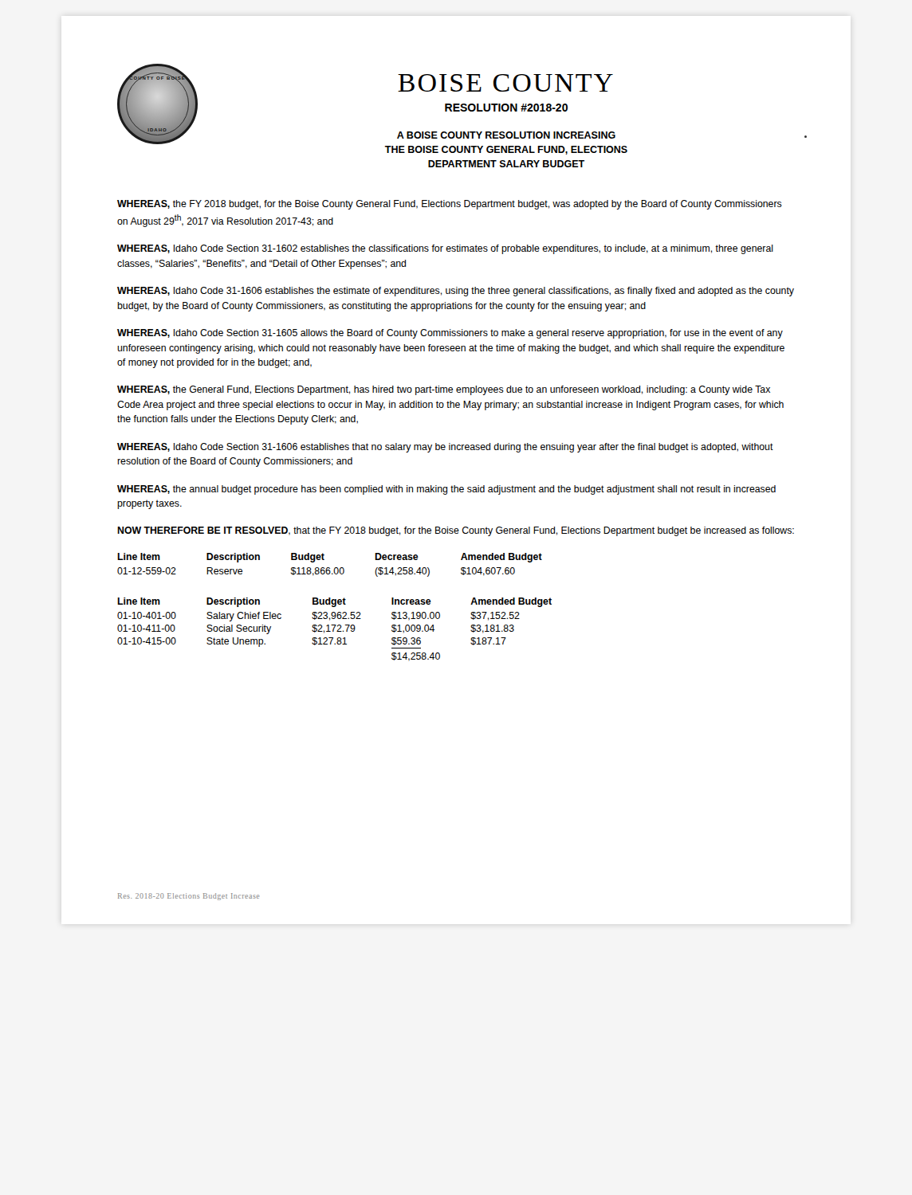COUNTY OF BOISE
IDAHO
BOISE COUNTY
RESOLUTION #2018-20
A BOISE COUNTY RESOLUTION INCREASING
THE BOISE COUNTY GENERAL FUND, ELECTIONS
DEPARTMENT SALARY BUDGET
WHEREAS, the FY 2018 budget, for the Boise County General Fund, Elections Department budget, was adopted by the Board of County Commissioners on August 29th, 2017 via Resolution 2017-43; and
WHEREAS, Idaho Code Section 31-1602 establishes the classifications for estimates of probable expenditures, to include, at a minimum, three general classes, “Salaries”, “Benefits”, and “Detail of Other Expenses”; and
WHEREAS, Idaho Code 31-1606 establishes the estimate of expenditures, using the three general classifications, as finally fixed and adopted as the county budget, by the Board of County Commissioners, as constituting the appropriations for the county for the ensuing year; and
WHEREAS, Idaho Code Section 31-1605 allows the Board of County Commissioners to make a general reserve appropriation, for use in the event of any unforeseen contingency arising, which could not reasonably have been foreseen at the time of making the budget, and which shall require the expenditure of money not provided for in the budget; and,
WHEREAS, the General Fund, Elections Department, has hired two part-time employees due to an unforeseen workload, including: a County wide Tax Code Area project and three special elections to occur in May, in addition to the May primary; an substantial increase in Indigent Program cases, for which the function falls under the Elections Deputy Clerk; and,
WHEREAS, Idaho Code Section 31-1606 establishes that no salary may be increased during the ensuing year after the final budget is adopted, without resolution of the Board of County Commissioners; and
WHEREAS, the annual budget procedure has been complied with in making the said adjustment and the budget adjustment shall not result in increased property taxes.
NOW THEREFORE BE IT RESOLVED, that the FY 2018 budget, for the Boise County General Fund, Elections Department budget be increased as follows:
| Line Item | Description | Budget | Decrease | Amended Budget |
| --- | --- | --- | --- | --- |
| 01-12-559-02 | Reserve | $118,866.00 | ($14,258.40) | $104,607.60 |
| Line Item | Description | Budget | Increase | Amended Budget |
| --- | --- | --- | --- | --- |
| 01-10-401-00 | Salary Chief Elec | $23,962.52 | $13,190.00 | $37,152.52 |
| 01-10-411-00 | Social Security | $2,172.79 | $1,009.04 | $3,181.83 |
| 01-10-415-00 | State Unemp. | $127.81 | $59.36 | $187.17 |
| | | | $14,258.40 | |
Res. 2018-20 Elections Budget Increase